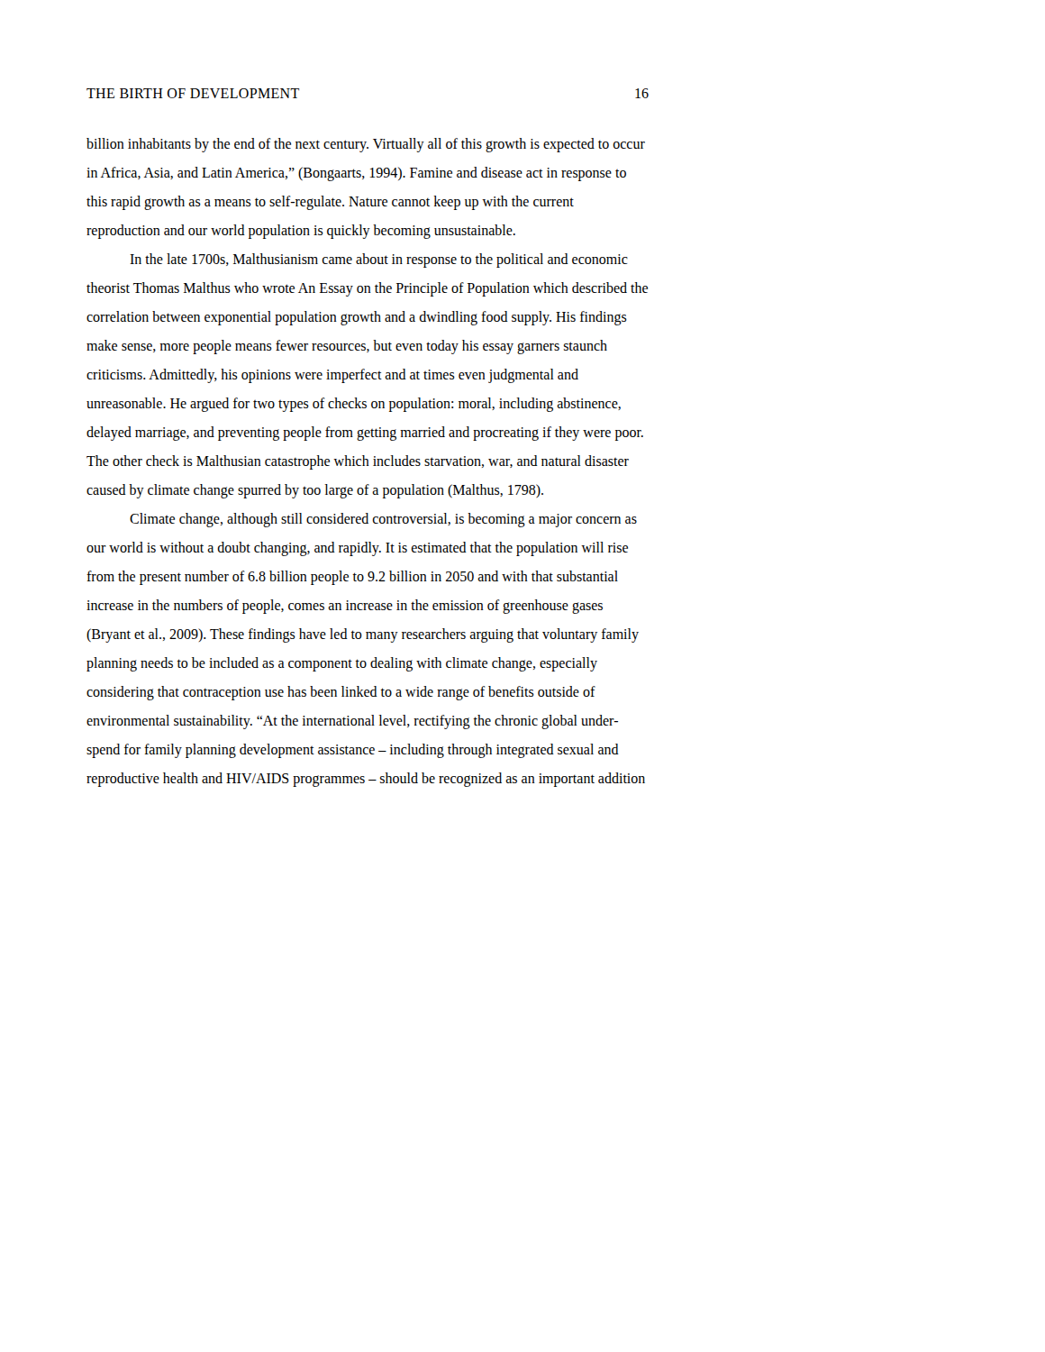The Birth of Development 16
billion inhabitants by the end of the next century. Virtually all of this growth is expected to occur in Africa, Asia, and Latin America,” (Bongaarts, 1994). Famine and disease act in response to this rapid growth as a means to self-regulate. Nature cannot keep up with the current reproduction and our world population is quickly becoming unsustainable.
In the late 1700s, Malthusianism came about in response to the political and economic theorist Thomas Malthus who wrote An Essay on the Principle of Population which described the correlation between exponential population growth and a dwindling food supply. His findings make sense, more people means fewer resources, but even today his essay garners staunch criticisms. Admittedly, his opinions were imperfect and at times even judgmental and unreasonable. He argued for two types of checks on population: moral, including abstinence, delayed marriage, and preventing people from getting married and procreating if they were poor. The other check is Malthusian catastrophe which includes starvation, war, and natural disaster caused by climate change spurred by too large of a population (Malthus, 1798).
Climate change, although still considered controversial, is becoming a major concern as our world is without a doubt changing, and rapidly. It is estimated that the population will rise from the present number of 6.8 billion people to 9.2 billion in 2050 and with that substantial increase in the numbers of people, comes an increase in the emission of greenhouse gases (Bryant et al., 2009). These findings have led to many researchers arguing that voluntary family planning needs to be included as a component to dealing with climate change, especially considering that contraception use has been linked to a wide range of benefits outside of environmental sustainability. “At the international level, rectifying the chronic global under-spend for family planning development assistance – including through integrated sexual and reproductive health and HIV/AIDS programmes – should be recognized as an important addition